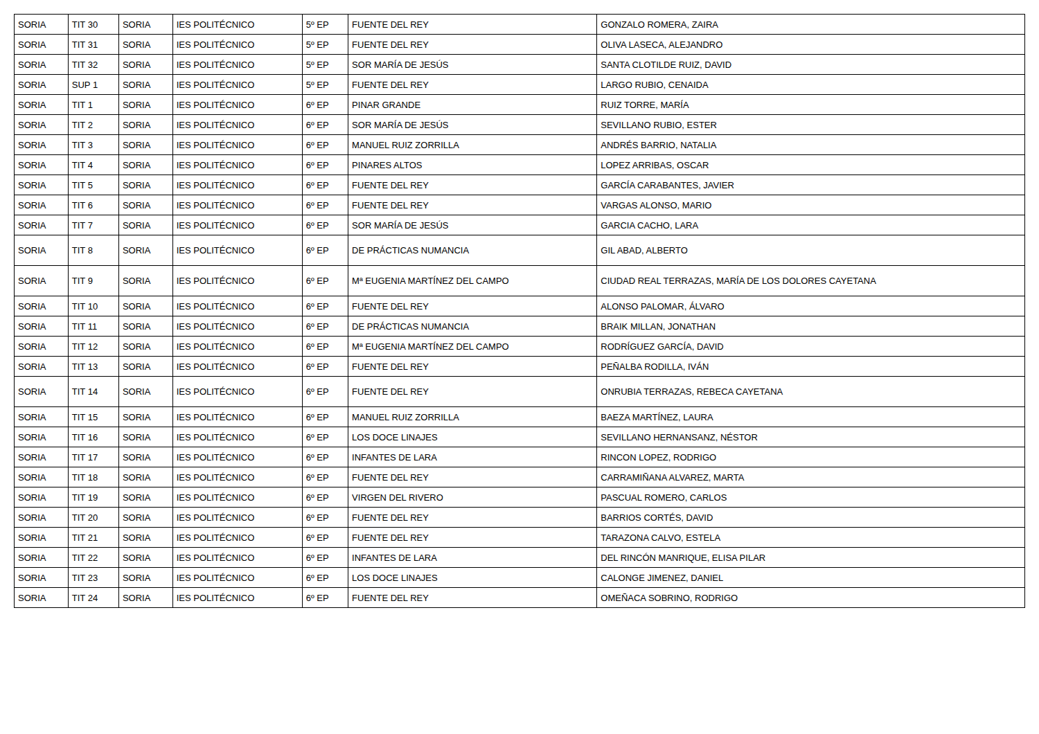| SORIA | TIT 30 | SORIA | IES POLITÉCNICO | 5º EP | FUENTE DEL REY | GONZALO ROMERA, ZAIRA |
| SORIA | TIT 31 | SORIA | IES POLITÉCNICO | 5º EP | FUENTE DEL REY | OLIVA LASECA, ALEJANDRO |
| SORIA | TIT 32 | SORIA | IES POLITÉCNICO | 5º EP | SOR MARÍA DE JESÚS | SANTA CLOTILDE RUIZ, DAVID |
| SORIA | SUP 1 | SORIA | IES POLITÉCNICO | 5º EP | FUENTE DEL REY | LARGO RUBIO, CENAIDA |
| SORIA | TIT 1 | SORIA | IES POLITÉCNICO | 6º EP | PINAR GRANDE | RUIZ TORRE, MARÍA |
| SORIA | TIT 2 | SORIA | IES POLITÉCNICO | 6º EP | SOR MARÍA DE JESÚS | SEVILLANO RUBIO, ESTER |
| SORIA | TIT 3 | SORIA | IES POLITÉCNICO | 6º EP | MANUEL RUIZ ZORRILLA | ANDRÉS BARRIO, NATALIA |
| SORIA | TIT 4 | SORIA | IES POLITÉCNICO | 6º EP | PINARES ALTOS | LOPEZ ARRIBAS, OSCAR |
| SORIA | TIT 5 | SORIA | IES POLITÉCNICO | 6º EP | FUENTE DEL REY | GARCÍA CARABANTES, JAVIER |
| SORIA | TIT 6 | SORIA | IES POLITÉCNICO | 6º EP | FUENTE DEL REY | VARGAS ALONSO, MARIO |
| SORIA | TIT 7 | SORIA | IES POLITÉCNICO | 6º EP | SOR MARÍA DE JESÚS | GARCIA CACHO, LARA |
| SORIA | TIT 8 | SORIA | IES POLITÉCNICO | 6º EP | DE PRÁCTICAS NUMANCIA | GIL ABAD, ALBERTO |
| SORIA | TIT 9 | SORIA | IES POLITÉCNICO | 6º EP | Mª EUGENIA MARTÍNEZ DEL CAMPO | CIUDAD REAL TERRAZAS, MARÍA DE LOS DOLORES CAYETANA |
| SORIA | TIT 10 | SORIA | IES POLITÉCNICO | 6º EP | FUENTE DEL REY | ALONSO PALOMAR, ÁLVARO |
| SORIA | TIT 11 | SORIA | IES POLITÉCNICO | 6º EP | DE PRÁCTICAS NUMANCIA | BRAIK MILLAN, JONATHAN |
| SORIA | TIT 12 | SORIA | IES POLITÉCNICO | 6º EP | Mª EUGENIA MARTÍNEZ DEL CAMPO | RODRÍGUEZ GARCÍA, DAVID |
| SORIA | TIT 13 | SORIA | IES POLITÉCNICO | 6º EP | FUENTE DEL REY | PEÑALBA RODILLA, IVÁN |
| SORIA | TIT 14 | SORIA | IES POLITÉCNICO | 6º EP | FUENTE DEL REY | ONRUBIA TERRAZAS, REBECA CAYETANA |
| SORIA | TIT 15 | SORIA | IES POLITÉCNICO | 6º EP | MANUEL RUIZ ZORRILLA | BAEZA MARTÍNEZ, LAURA |
| SORIA | TIT 16 | SORIA | IES POLITÉCNICO | 6º EP | LOS DOCE LINAJES | SEVILLANO HERNANSANZ, NÉSTOR |
| SORIA | TIT 17 | SORIA | IES POLITÉCNICO | 6º EP | INFANTES DE LARA | RINCON LOPEZ, RODRIGO |
| SORIA | TIT 18 | SORIA | IES POLITÉCNICO | 6º EP | FUENTE DEL REY | CARRAMIÑANA ALVAREZ, MARTA |
| SORIA | TIT 19 | SORIA | IES POLITÉCNICO | 6º EP | VIRGEN DEL RIVERO | PASCUAL ROMERO, CARLOS |
| SORIA | TIT 20 | SORIA | IES POLITÉCNICO | 6º EP | FUENTE DEL REY | BARRIOS CORTÉS, DAVID |
| SORIA | TIT 21 | SORIA | IES POLITÉCNICO | 6º EP | FUENTE DEL REY | TARAZONA CALVO, ESTELA |
| SORIA | TIT 22 | SORIA | IES POLITÉCNICO | 6º EP | INFANTES DE LARA | DEL RINCÓN MANRIQUE, ELISA PILAR |
| SORIA | TIT 23 | SORIA | IES POLITÉCNICO | 6º EP | LOS DOCE LINAJES | CALONGE JIMENEZ, DANIEL |
| SORIA | TIT 24 | SORIA | IES POLITÉCNICO | 6º EP | FUENTE DEL REY | OMEÑACA SOBRINO, RODRIGO |